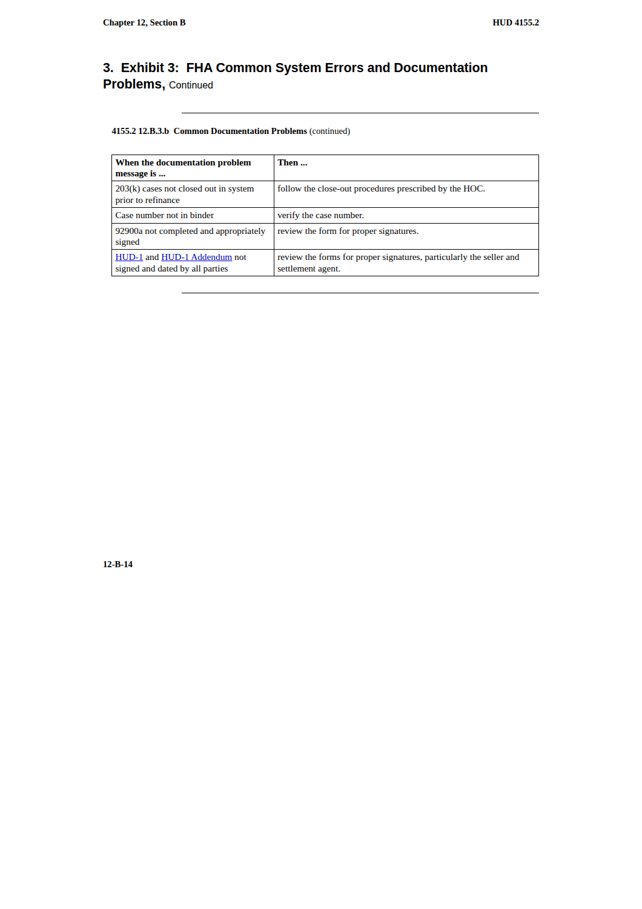Chapter 12, Section B HUD 4155.2
3. Exhibit 3: FHA Common System Errors and Documentation Problems, Continued
4155.2 12.B.3.b Common Documentation Problems (continued)
| When the documentation problem message is ... | Then ... |
| --- | --- |
| 203(k) cases not closed out in system prior to refinance | follow the close-out procedures prescribed by the HOC. |
| Case number not in binder | verify the case number. |
| 92900a not completed and appropriately signed | review the form for proper signatures. |
| HUD-1 and HUD-1 Addendum not signed and dated by all parties | review the forms for proper signatures, particularly the seller and settlement agent. |
12-B-14